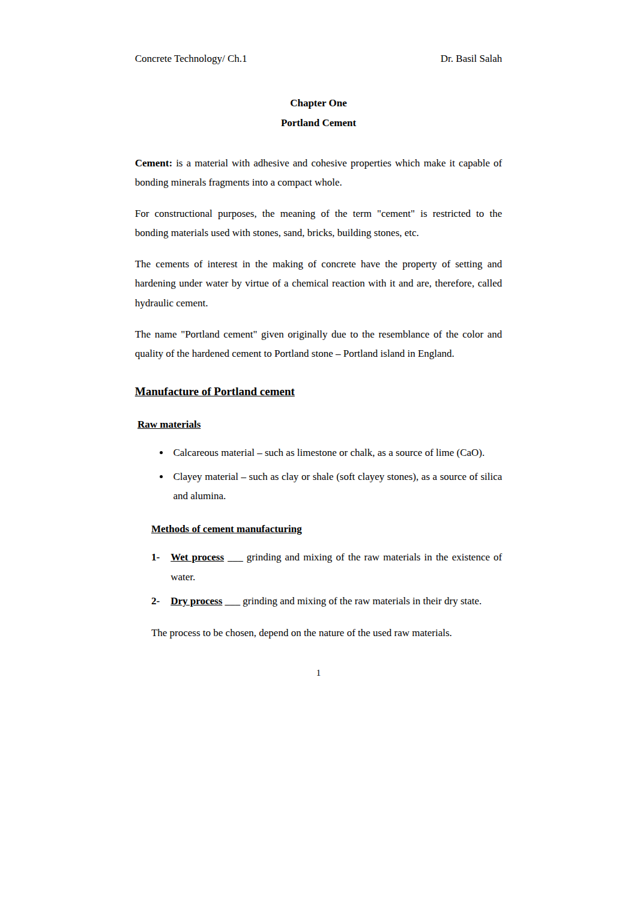Concrete Technology/ Ch.1
Dr. Basil Salah
Chapter One
Portland Cement
Cement: is a material with adhesive and cohesive properties which make it capable of bonding minerals fragments into a compact whole.
For constructional purposes, the meaning of the term "cement" is restricted to the bonding materials used with stones, sand, bricks, building stones, etc.
The cements of interest in the making of concrete have the property of setting and hardening under water by virtue of a chemical reaction with it and are, therefore, called hydraulic cement.
The name "Portland cement" given originally due to the resemblance of the color and quality of the hardened cement to Portland stone – Portland island in England.
Manufacture of Portland cement
Raw materials
Calcareous material – such as limestone or chalk, as a source of lime (CaO).
Clayey material – such as clay or shale (soft clayey stones), as a source of silica and alumina.
Methods of cement manufacturing
Wet process ___ grinding and mixing of the raw materials in the existence of water.
Dry process ___ grinding and mixing of the raw materials in their dry state.
The process to be chosen, depend on the nature of the used raw materials.
1